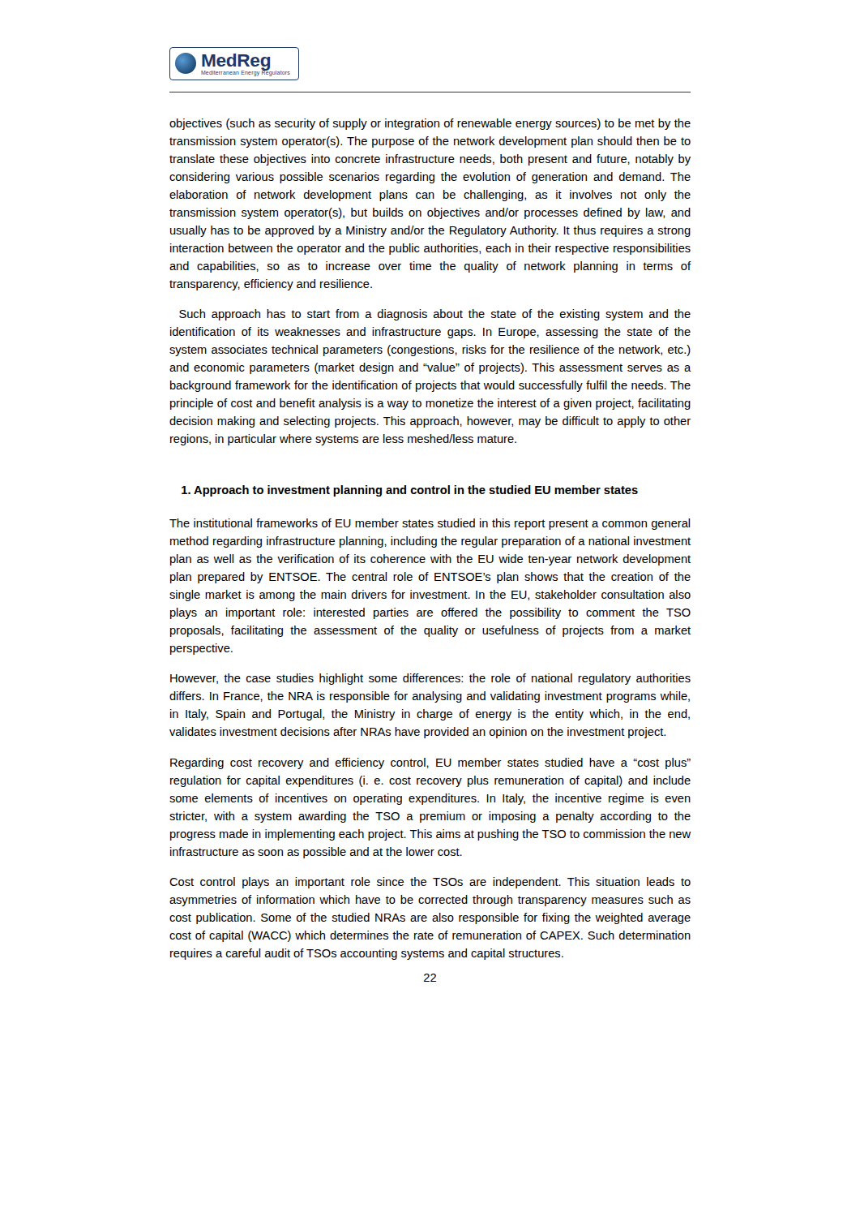MedReg
Mediterranean Energy Regulators
objectives (such as security of supply or integration of renewable energy sources) to be met by the transmission system operator(s). The purpose of the network development plan should then be to translate these objectives into concrete infrastructure needs, both present and future, notably by considering various possible scenarios regarding the evolution of generation and demand. The elaboration of network development plans can be challenging, as it involves not only the transmission system operator(s), but builds on objectives and/or processes defined by law, and usually has to be approved by a Ministry and/or the Regulatory Authority. It thus requires a strong interaction between the operator and the public authorities, each in their respective responsibilities and capabilities, so as to increase over time the quality of network planning in terms of transparency, efficiency and resilience.
Such approach has to start from a diagnosis about the state of the existing system and the identification of its weaknesses and infrastructure gaps. In Europe, assessing the state of the system associates technical parameters (congestions, risks for the resilience of the network, etc.) and economic parameters (market design and “value” of projects). This assessment serves as a background framework for the identification of projects that would successfully fulfil the needs. The principle of cost and benefit analysis is a way to monetize the interest of a given project, facilitating decision making and selecting projects. This approach, however, may be difficult to apply to other regions, in particular where systems are less meshed/less mature.
1. Approach to investment planning and control in the studied EU member states
The institutional frameworks of EU member states studied in this report present a common general method regarding infrastructure planning, including the regular preparation of a national investment plan as well as the verification of its coherence with the EU wide ten-year network development plan prepared by ENTSOE. The central role of ENTSOE’s plan shows that the creation of the single market is among the main drivers for investment. In the EU, stakeholder consultation also plays an important role: interested parties are offered the possibility to comment the TSO proposals, facilitating the assessment of the quality or usefulness of projects from a market perspective.
However, the case studies highlight some differences: the role of national regulatory authorities differs. In France, the NRA is responsible for analysing and validating investment programs while, in Italy, Spain and Portugal, the Ministry in charge of energy is the entity which, in the end, validates investment decisions after NRAs have provided an opinion on the investment project.
Regarding cost recovery and efficiency control, EU member states studied have a “cost plus” regulation for capital expenditures (i. e. cost recovery plus remuneration of capital) and include some elements of incentives on operating expenditures. In Italy, the incentive regime is even stricter, with a system awarding the TSO a premium or imposing a penalty according to the progress made in implementing each project. This aims at pushing the TSO to commission the new infrastructure as soon as possible and at the lower cost.
Cost control plays an important role since the TSOs are independent. This situation leads to asymmetries of information which have to be corrected through transparency measures such as cost publication. Some of the studied NRAs are also responsible for fixing the weighted average cost of capital (WACC) which determines the rate of remuneration of CAPEX. Such determination requires a careful audit of TSOs accounting systems and capital structures.
22